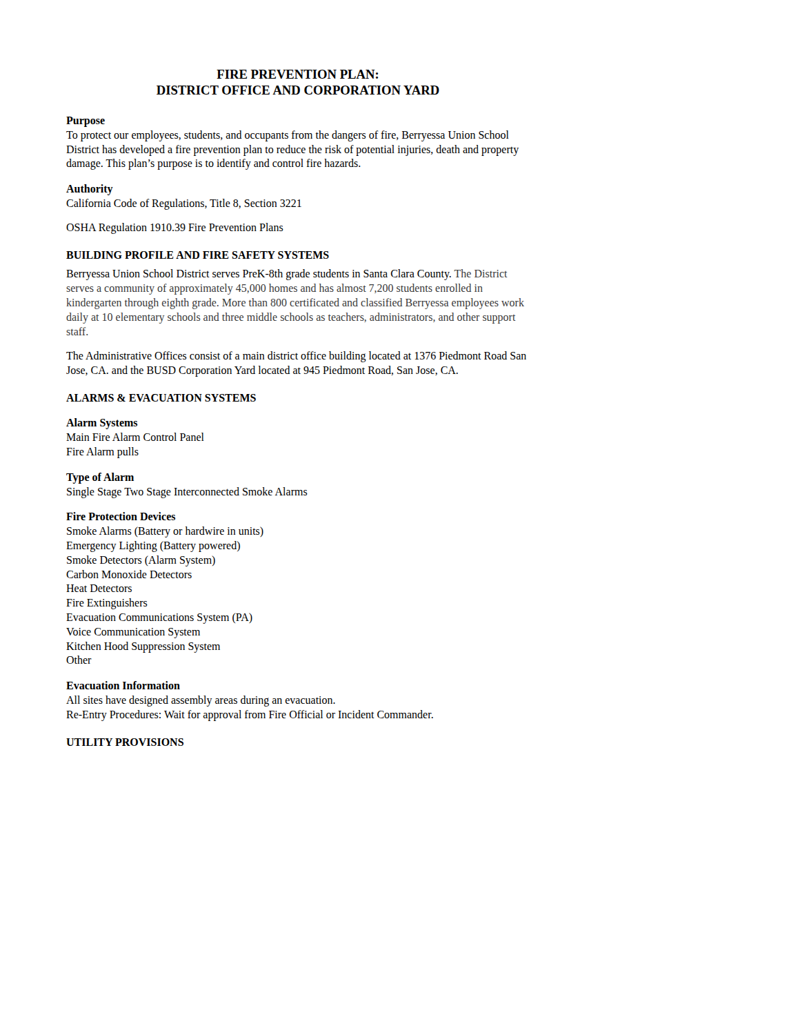FIRE PREVENTION PLAN:
DISTRICT OFFICE AND CORPORATION YARD
Purpose
To protect our employees, students, and occupants from the dangers of fire, Berryessa Union School District has developed a fire prevention plan to reduce the risk of potential injuries, death and property damage. This plan’s purpose is to identify and control fire hazards.
Authority
California Code of Regulations, Title 8, Section 3221
OSHA Regulation 1910.39 Fire Prevention Plans
BUILDING PROFILE AND FIRE SAFETY SYSTEMS
Berryessa Union School District serves PreK-8th grade students in Santa Clara County. The District serves a community of approximately 45,000 homes and has almost 7,200 students enrolled in kindergarten through eighth grade. More than 800 certificated and classified Berryessa employees work daily at 10 elementary schools and three middle schools as teachers, administrators, and other support staff.
The Administrative Offices consist of a main district office building located at 1376 Piedmont Road San Jose, CA. and the BUSD Corporation Yard located at 945 Piedmont Road, San Jose, CA.
ALARMS & EVACUATION SYSTEMS
Alarm Systems
Main Fire Alarm Control Panel
Fire Alarm pulls
Type of Alarm
Single Stage Two Stage Interconnected Smoke Alarms
Fire Protection Devices
Smoke Alarms (Battery or hardwire in units)
Emergency Lighting (Battery powered)
Smoke Detectors (Alarm System)
Carbon Monoxide Detectors
Heat Detectors
Fire Extinguishers
Evacuation Communications System (PA)
Voice Communication System
Kitchen Hood Suppression System
Other
Evacuation Information
All sites have designed assembly areas during an evacuation.
Re-Entry Procedures: Wait for approval from Fire Official or Incident Commander.
UTILITY PROVISIONS